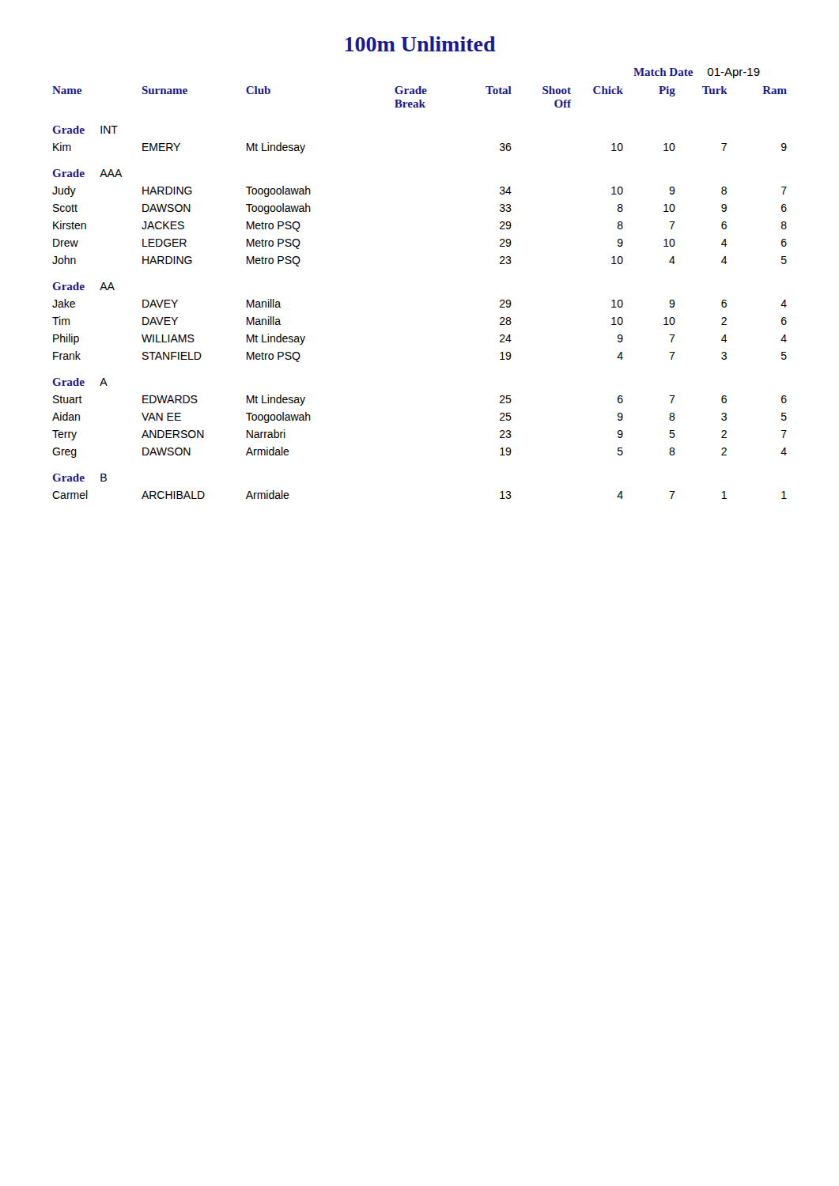100m Unlimited
Match Date 01-Apr-19
| Name | Surname | Club | Grade Break | Total | Shoot Off | Chick | Pig | Turk | Ram |
| --- | --- | --- | --- | --- | --- | --- | --- | --- | --- |
| Grade INT | | | | | | | |
| Kim | EMERY | Mt Lindesay | | 36 | | 10 | 10 | 7 | 9 |
| Grade AAA | | | | | | | |
| Judy | HARDING | Toogoolawah | | 34 | | 10 | 9 | 8 | 7 |
| Scott | DAWSON | Toogoolawah | | 33 | | 8 | 10 | 9 | 6 |
| Kirsten | JACKES | Metro PSQ | | 29 | | 8 | 7 | 6 | 8 |
| Drew | LEDGER | Metro PSQ | | 29 | | 9 | 10 | 4 | 6 |
| John | HARDING | Metro PSQ | | 23 | | 10 | 4 | 4 | 5 |
| Grade AA | | | | | | | |
| Jake | DAVEY | Manilla | | 29 | | 10 | 9 | 6 | 4 |
| Tim | DAVEY | Manilla | | 28 | | 10 | 10 | 2 | 6 |
| Philip | WILLIAMS | Mt Lindesay | | 24 | | 9 | 7 | 4 | 4 |
| Frank | STANFIELD | Metro PSQ | | 19 | | 4 | 7 | 3 | 5 |
| Grade A | | | | | | | |
| Stuart | EDWARDS | Mt Lindesay | | 25 | | 6 | 7 | 6 | 6 |
| Aidan | VAN EE | Toogoolawah | | 25 | | 9 | 8 | 3 | 5 |
| Terry | ANDERSON | Narrabri | | 23 | | 9 | 5 | 2 | 7 |
| Greg | DAWSON | Armidale | | 19 | | 5 | 8 | 2 | 4 |
| Grade B | | | | | | | |
| Carmel | ARCHIBALD | Armidale | | 13 | | 4 | 7 | 1 | 1 |